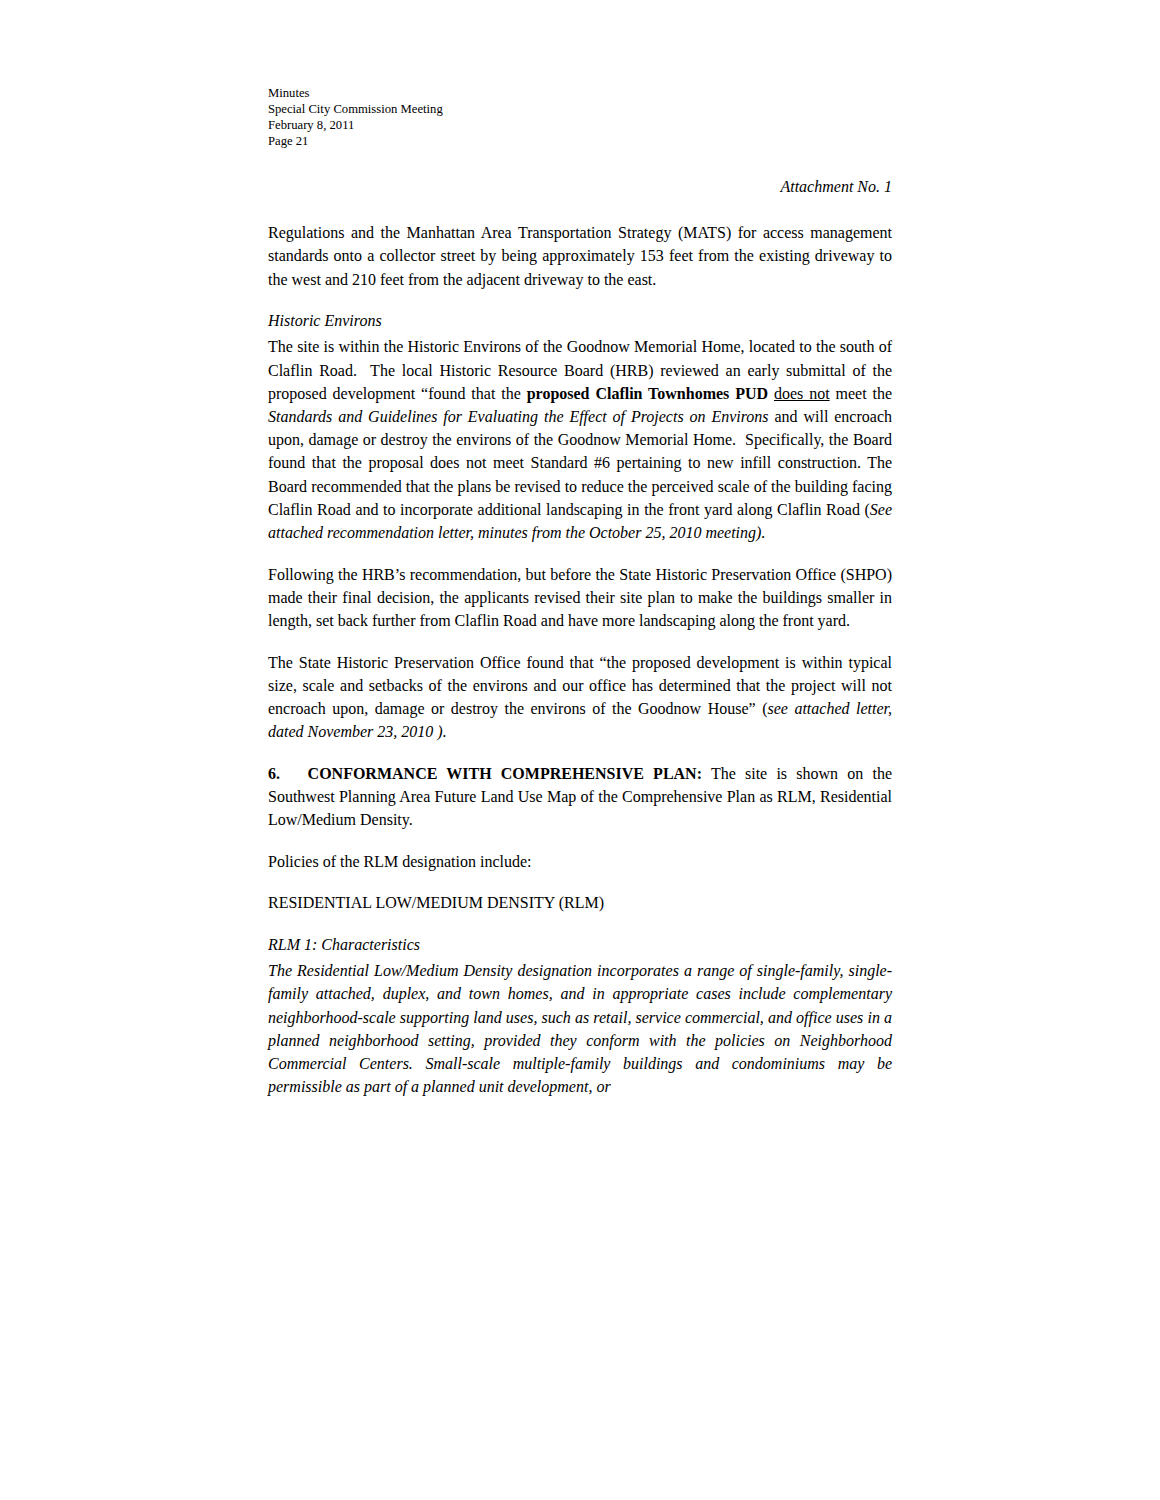Minutes
Special City Commission Meeting
February 8, 2011
Page 21
Attachment No. 1
Regulations and the Manhattan Area Transportation Strategy (MATS) for access management standards onto a collector street by being approximately 153 feet from the existing driveway to the west and 210 feet from the adjacent driveway to the east.
Historic Environs
The site is within the Historic Environs of the Goodnow Memorial Home, located to the south of Claflin Road. The local Historic Resource Board (HRB) reviewed an early submittal of the proposed development “found that the proposed Claflin Townhomes PUD does not meet the Standards and Guidelines for Evaluating the Effect of Projects on Environs and will encroach upon, damage or destroy the environs of the Goodnow Memorial Home. Specifically, the Board found that the proposal does not meet Standard #6 pertaining to new infill construction. The Board recommended that the plans be revised to reduce the perceived scale of the building facing Claflin Road and to incorporate additional landscaping in the front yard along Claflin Road (See attached recommendation letter, minutes from the October 25, 2010 meeting).
Following the HRB’s recommendation, but before the State Historic Preservation Office (SHPO) made their final decision, the applicants revised their site plan to make the buildings smaller in length, set back further from Claflin Road and have more landscaping along the front yard.
The State Historic Preservation Office found that “the proposed development is within typical size, scale and setbacks of the environs and our office has determined that the project will not encroach upon, damage or destroy the environs of the Goodnow House” (see attached letter, dated November 23, 2010 ).
6. CONFORMANCE WITH COMPREHENSIVE PLAN: The site is shown on the Southwest Planning Area Future Land Use Map of the Comprehensive Plan as RLM, Residential Low/Medium Density.
Policies of the RLM designation include:
RESIDENTIAL LOW/MEDIUM DENSITY (RLM)
RLM 1: Characteristics
The Residential Low/Medium Density designation incorporates a range of single-family, single-family attached, duplex, and town homes, and in appropriate cases include complementary neighborhood-scale supporting land uses, such as retail, service commercial, and office uses in a planned neighborhood setting, provided they conform with the policies on Neighborhood Commercial Centers. Small-scale multiple-family buildings and condominiums may be permissible as part of a planned unit development, or